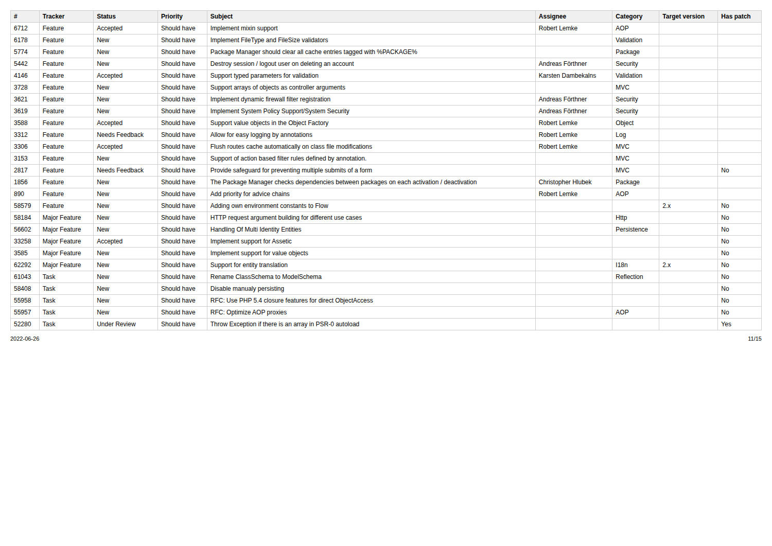| # | Tracker | Status | Priority | Subject | Assignee | Category | Target version | Has patch |
| --- | --- | --- | --- | --- | --- | --- | --- | --- |
| 6712 | Feature | Accepted | Should have | Implement mixin support | Robert Lemke | AOP | | |
| 6178 | Feature | New | Should have | Implement FileType and FileSize validators | | Validation | | |
| 5774 | Feature | New | Should have | Package Manager should clear all cache entries tagged with %PACKAGE% | | Package | | |
| 5442 | Feature | New | Should have | Destroy session / logout user on deleting an account | Andreas Förthner | Security | | |
| 4146 | Feature | Accepted | Should have | Support typed parameters for validation | Karsten Dambekalns | Validation | | |
| 3728 | Feature | New | Should have | Support arrays of objects as controller arguments | | MVC | | |
| 3621 | Feature | New | Should have | Implement dynamic firewall filter registration | Andreas Förthner | Security | | |
| 3619 | Feature | New | Should have | Implement System Policy Support/System Security | Andreas Förthner | Security | | |
| 3588 | Feature | Accepted | Should have | Support value objects in the Object Factory | Robert Lemke | Object | | |
| 3312 | Feature | Needs Feedback | Should have | Allow for easy logging by annotations | Robert Lemke | Log | | |
| 3306 | Feature | Accepted | Should have | Flush routes cache automatically on class file modifications | Robert Lemke | MVC | | |
| 3153 | Feature | New | Should have | Support of action based filter rules defined by annotation. | | MVC | | |
| 2817 | Feature | Needs Feedback | Should have | Provide safeguard for preventing multiple submits of a form | | MVC | | No |
| 1856 | Feature | New | Should have | The Package Manager checks dependencies between packages on each activation / deactivation | Christopher Hlubek | Package | | |
| 890 | Feature | New | Should have | Add priority for advice chains | Robert Lemke | AOP | | |
| 58579 | Feature | New | Should have | Adding own environment constants to Flow | | | 2.x | No |
| 58184 | Major Feature | New | Should have | HTTP request argument building for different use cases | | Http | | No |
| 56602 | Major Feature | New | Should have | Handling Of Multi Identity Entities | | Persistence | | No |
| 33258 | Major Feature | Accepted | Should have | Implement support for Assetic | | | | No |
| 3585 | Major Feature | New | Should have | Implement support for value objects | | | | No |
| 62292 | Major Feature | New | Should have | Support for entity translation | | I18n | 2.x | No |
| 61043 | Task | New | Should have | Rename ClassSchema to ModelSchema | | Reflection | | No |
| 58408 | Task | New | Should have | Disable manualy persisting | | | | No |
| 55958 | Task | New | Should have | RFC: Use PHP 5.4 closure features for direct ObjectAccess | | | | No |
| 55957 | Task | New | Should have | RFC: Optimize AOP proxies | | AOP | | No |
| 52280 | Task | Under Review | Should have | Throw Exception if there is an array in PSR-0 autoload | | | | Yes |
2022-06-26 11/15